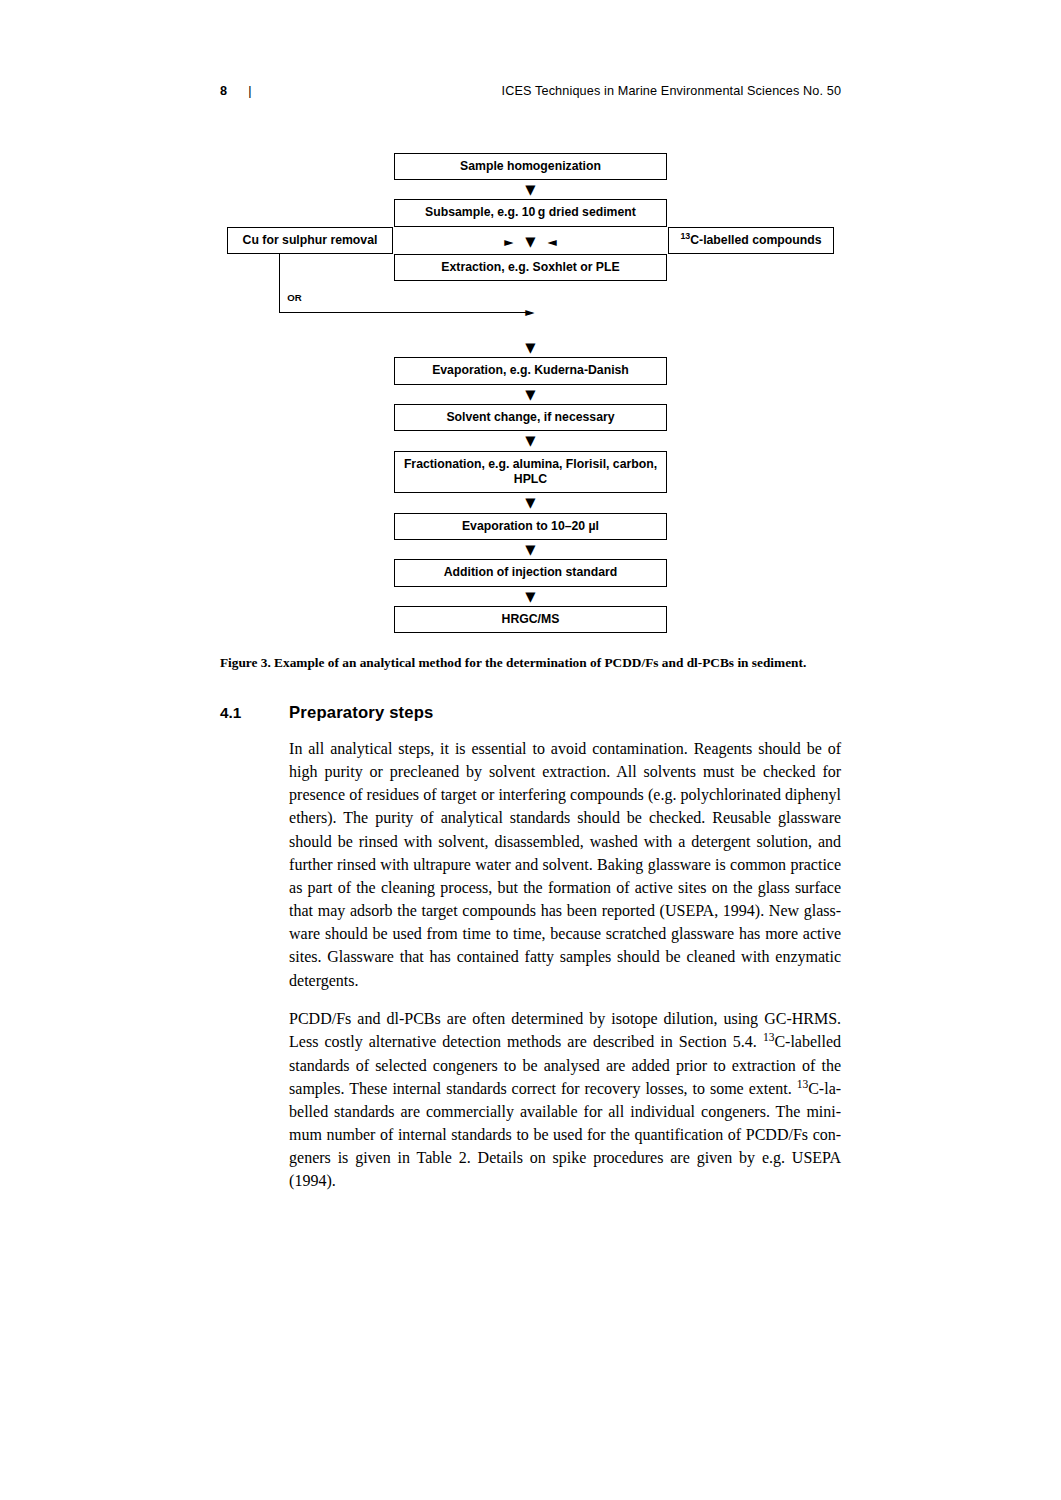8|
ICES Techniques in Marine Environmental Sciences No. 50
| | Sample homogenization | |
| | ▼ | |
| | Subsample, e.g. 10 g dried sediment | |
| Cu for sulphur removal | ► ▼ ◄ | 13 C-labelled compounds |
| | Extraction, e.g. Soxhlet or PLE | |
| ► OR | |
| | ▼ | |
| | Evaporation, e.g. Kuderna-Danish | |
| | ▼ | |
| | Solvent change, if necessary | |
| | ▼ | |
| | Fractionation, e.g. alumina, Florisil, carbon, HPLC | |
| | ▼ | |
| | Evaporation to 10–20 µl | |
| | ▼ | |
| | Addition of injection standard | |
| | ▼ | |
| | HRGC/MS | |
Figure 3. Example of an analytical method for the determination of PCDD/Fs and dl-PCBs in sediment.
4.1
Preparatory steps
In all analytical steps, it is essential to avoid contamination. Reagents should be of high purity or precleaned by solvent extraction. All solvents must be checked for presence of residues of target or interfering compounds (e.g. polychlorinated diphenyl ethers). The purity of analytical standards should be checked. Reusable glassware should be rinsed with solvent, disassembled, washed with a detergent solution, and further rinsed with ultrapure water and solvent. Baking glassware is common practice as part of the cleaning process, but the formation of active sites on the glass surface that may adsorb the target compounds has been reported (USEPA, 1994). New glassware should be used from time to time, because scratched glassware has more active sites. Glassware that has contained fatty samples should be cleaned with enzymatic detergents.
PCDD/Fs and dl-PCBs are often determined by isotope dilution, using GC-HRMS. Less costly alternative detection methods are described in Section 5.4. 13C-labelled standards of selected congeners to be analysed are added prior to extraction of the samples. These internal standards correct for recovery losses, to some extent. 13C-labelled standards are commercially available for all individual congeners. The minimum number of internal standards to be used for the quantification of PCDD/Fs congeners is given in Table 2. Details on spike procedures are given by e.g. USEPA (1994).